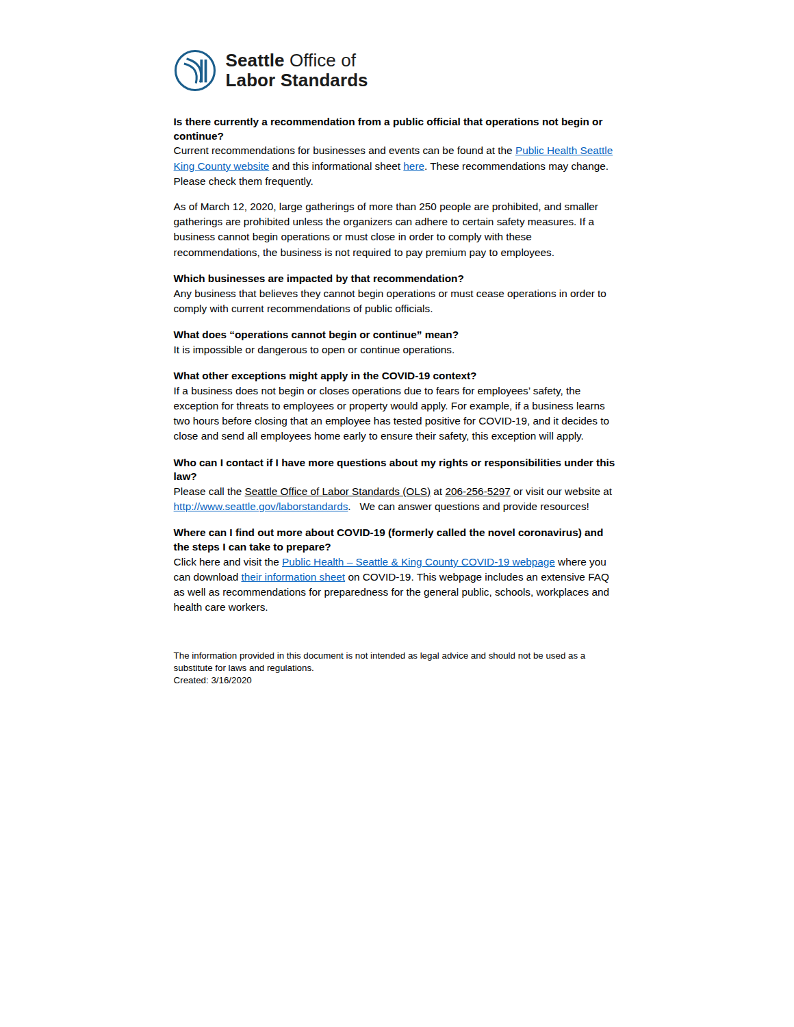Seattle Office of
Labor Standards
Is there currently a recommendation from a public official that operations not begin or continue?
Current recommendations for businesses and events can be found at the Public Health Seattle King County website and this informational sheet here. These recommendations may change. Please check them frequently.
As of March 12, 2020, large gatherings of more than 250 people are prohibited, and smaller gatherings are prohibited unless the organizers can adhere to certain safety measures. If a business cannot begin operations or must close in order to comply with these recommendations, the business is not required to pay premium pay to employees.
Which businesses are impacted by that recommendation?
Any business that believes they cannot begin operations or must cease operations in order to comply with current recommendations of public officials.
What does “operations cannot begin or continue” mean?
It is impossible or dangerous to open or continue operations.
What other exceptions might apply in the COVID-19 context?
If a business does not begin or closes operations due to fears for employees’ safety, the exception for threats to employees or property would apply. For example, if a business learns two hours before closing that an employee has tested positive for COVID-19, and it decides to close and send all employees home early to ensure their safety, this exception will apply.
Who can I contact if I have more questions about my rights or responsibilities under this law?
Please call the Seattle Office of Labor Standards (OLS) at 206-256-5297 or visit our website at http://www.seattle.gov/laborstandards. We can answer questions and provide resources!
Where can I find out more about COVID-19 (formerly called the novel coronavirus) and the steps I can take to prepare?
Click here and visit the Public Health – Seattle & King County COVID-19 webpage where you can download their information sheet on COVID-19. This webpage includes an extensive FAQ as well as recommendations for preparedness for the general public, schools, workplaces and health care workers.
The information provided in this document is not intended as legal advice and should not be used as a substitute for laws and regulations.
Created: 3/16/2020